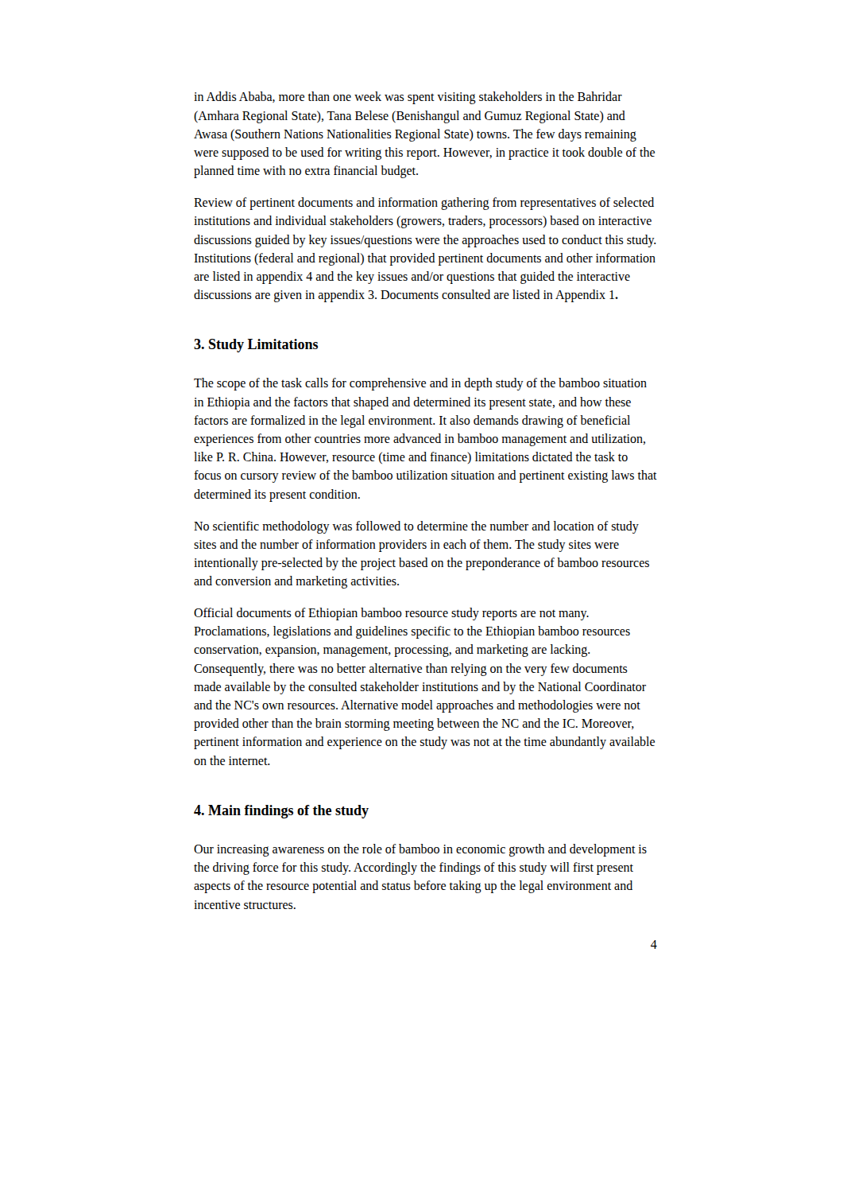in Addis Ababa, more than one week was spent visiting stakeholders in the Bahridar (Amhara Regional State), Tana Belese (Benishangul and Gumuz Regional State) and Awasa (Southern Nations Nationalities Regional State) towns. The few days remaining were supposed to be used for writing this report. However, in practice it took double of the planned time with no extra financial budget.
Review of pertinent documents and information gathering from representatives of selected institutions and individual stakeholders (growers, traders, processors) based on interactive discussions guided by key issues/questions were the approaches used to conduct this study. Institutions (federal and regional) that provided pertinent documents and other information are listed in appendix 4 and the key issues and/or questions that guided the interactive discussions are given in appendix 3. Documents consulted are listed in Appendix 1.
3. Study Limitations
The scope of the task calls for comprehensive and in depth study of the bamboo situation in Ethiopia and the factors that shaped and determined its present state, and how these factors are formalized in the legal environment. It also demands drawing of beneficial experiences from other countries more advanced in bamboo management and utilization, like P. R. China. However, resource (time and finance) limitations dictated the task to focus on cursory review of the bamboo utilization situation and pertinent existing laws that determined its present condition.
No scientific methodology was followed to determine the number and location of study sites and the number of information providers in each of them. The study sites were intentionally pre-selected by the project based on the preponderance of bamboo resources and conversion and marketing activities.
Official documents of Ethiopian bamboo resource study reports are not many. Proclamations, legislations and guidelines specific to the Ethiopian bamboo resources conservation, expansion, management, processing, and marketing are lacking. Consequently, there was no better alternative than relying on the very few documents made available by the consulted stakeholder institutions and by the National Coordinator and the NC's own resources. Alternative model approaches and methodologies were not provided other than the brain storming meeting between the NC and the IC. Moreover, pertinent information and experience on the study was not at the time abundantly available on the internet.
4. Main findings of the study
Our increasing awareness on the role of bamboo in economic growth and development is the driving force for this study. Accordingly the findings of this study will first present aspects of the resource potential and status before taking up the legal environment and incentive structures.
4